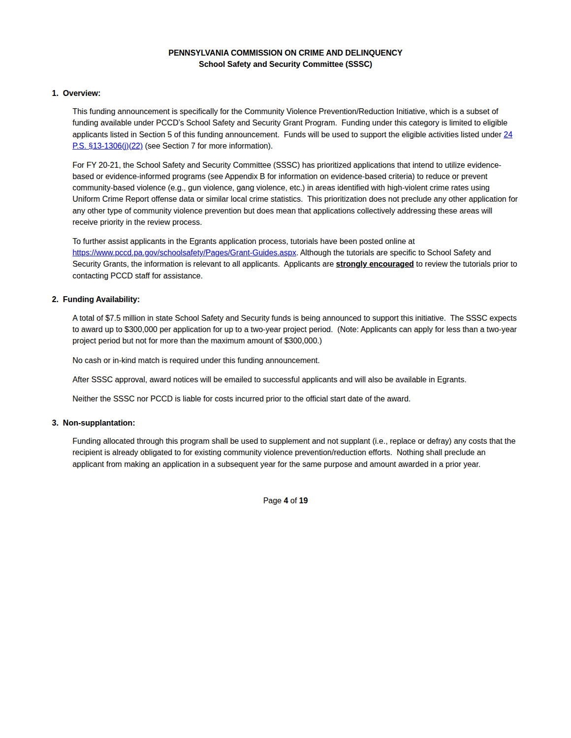PENNSYLVANIA COMMISSION ON CRIME AND DELINQUENCY
School Safety and Security Committee (SSSC)
1. Overview:
This funding announcement is specifically for the Community Violence Prevention/Reduction Initiative, which is a subset of funding available under PCCD’s School Safety and Security Grant Program. Funding under this category is limited to eligible applicants listed in Section 5 of this funding announcement. Funds will be used to support the eligible activities listed under 24 P.S. §13-1306(j)(22) (see Section 7 for more information).
For FY 20-21, the School Safety and Security Committee (SSSC) has prioritized applications that intend to utilize evidence-based or evidence-informed programs (see Appendix B for information on evidence-based criteria) to reduce or prevent community-based violence (e.g., gun violence, gang violence, etc.) in areas identified with high-violent crime rates using Uniform Crime Report offense data or similar local crime statistics. This prioritization does not preclude any other application for any other type of community violence prevention but does mean that applications collectively addressing these areas will receive priority in the review process.
To further assist applicants in the Egrants application process, tutorials have been posted online at https://www.pccd.pa.gov/schoolsafety/Pages/Grant-Guides.aspx. Although the tutorials are specific to School Safety and Security Grants, the information is relevant to all applicants. Applicants are strongly encouraged to review the tutorials prior to contacting PCCD staff for assistance.
2. Funding Availability:
A total of $7.5 million in state School Safety and Security funds is being announced to support this initiative. The SSSC expects to award up to $300,000 per application for up to a two-year project period. (Note: Applicants can apply for less than a two-year project period but not for more than the maximum amount of $300,000.)
No cash or in-kind match is required under this funding announcement.
After SSSC approval, award notices will be emailed to successful applicants and will also be available in Egrants.
Neither the SSSC nor PCCD is liable for costs incurred prior to the official start date of the award.
3. Non-supplantation:
Funding allocated through this program shall be used to supplement and not supplant (i.e., replace or defray) any costs that the recipient is already obligated to for existing community violence prevention/reduction efforts. Nothing shall preclude an applicant from making an application in a subsequent year for the same purpose and amount awarded in a prior year.
Page 4 of 19